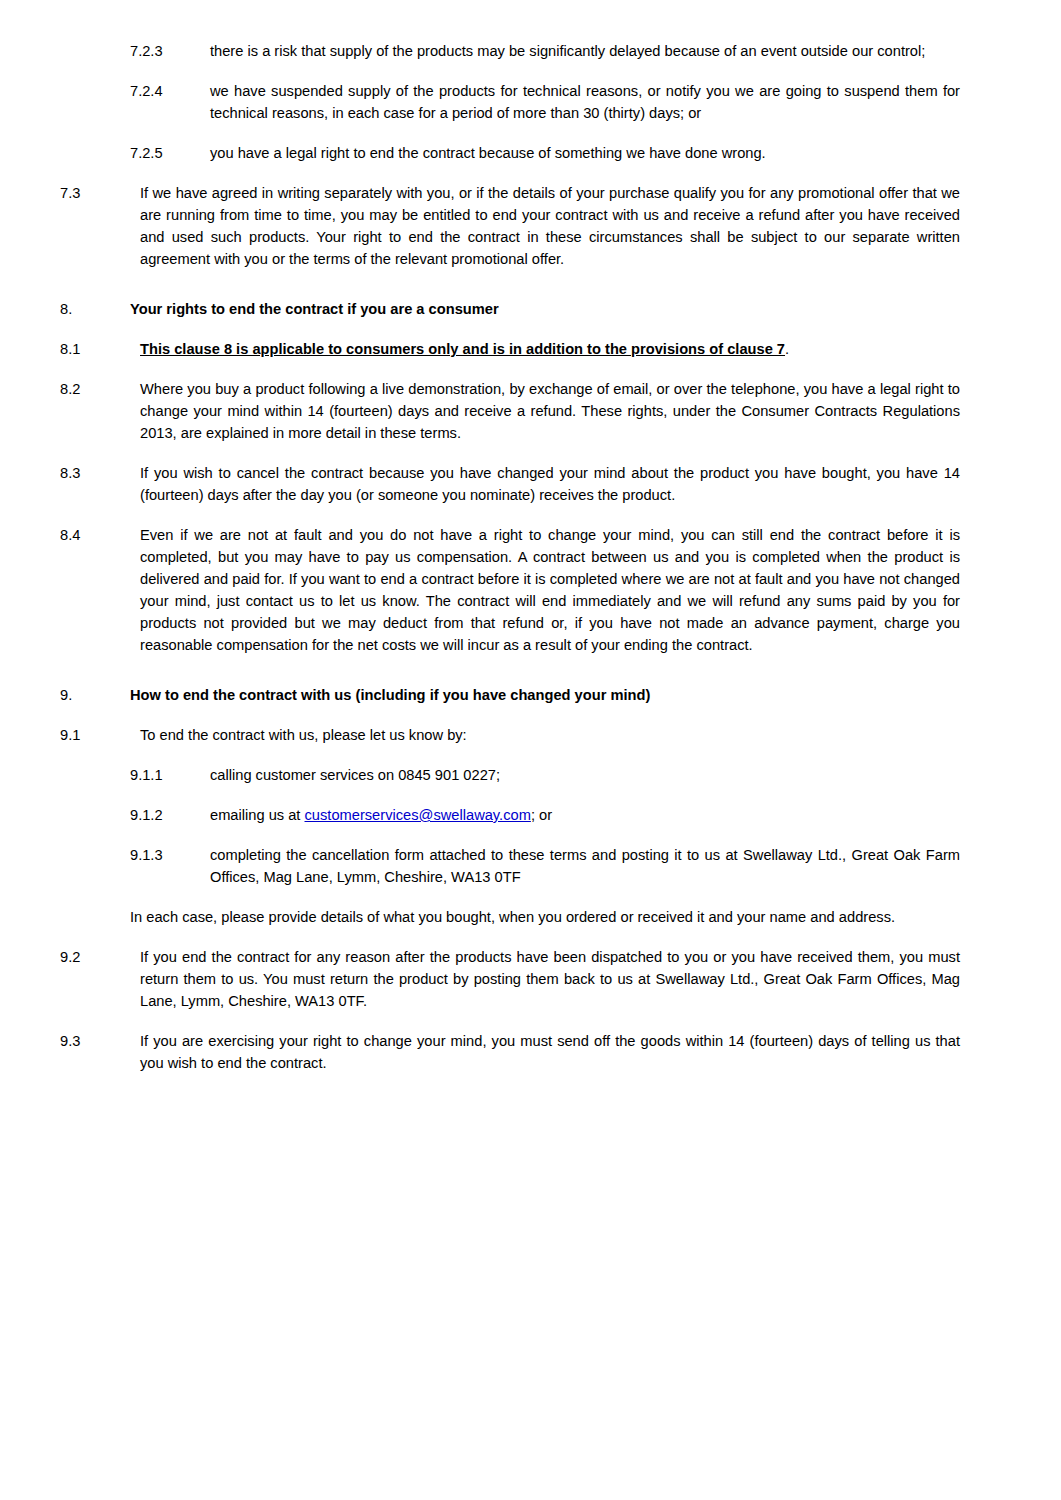7.2.3
there is a risk that supply of the products may be significantly delayed because of an event outside our control;
7.2.4
we have suspended supply of the products for technical reasons, or notify you we are going to suspend them for technical reasons, in each case for a period of more than 30 (thirty) days; or
7.2.5
you have a legal right to end the contract because of something we have done wrong.
7.3
If we have agreed in writing separately with you, or if the details of your purchase qualify you for any promotional offer that we are running from time to time, you may be entitled to end your contract with us and receive a refund after you have received and used such products. Your right to end the contract in these circumstances shall be subject to our separate written agreement with you or the terms of the relevant promotional offer.
8.
Your rights to end the contract if you are a consumer
8.1
This clause 8 is applicable to consumers only and is in addition to the provisions of clause 7.
8.2
Where you buy a product following a live demonstration, by exchange of email, or over the telephone, you have a legal right to change your mind within 14 (fourteen) days and receive a refund. These rights, under the Consumer Contracts Regulations 2013, are explained in more detail in these terms.
8.3
If you wish to cancel the contract because you have changed your mind about the product you have bought, you have 14 (fourteen) days after the day you (or someone you nominate) receives the product.
8.4
Even if we are not at fault and you do not have a right to change your mind, you can still end the contract before it is completed, but you may have to pay us compensation. A contract between us and you is completed when the product is delivered and paid for. If you want to end a contract before it is completed where we are not at fault and you have not changed your mind, just contact us to let us know. The contract will end immediately and we will refund any sums paid by you for products not provided but we may deduct from that refund or, if you have not made an advance payment, charge you reasonable compensation for the net costs we will incur as a result of your ending the contract.
9.
How to end the contract with us (including if you have changed your mind)
9.1
To end the contract with us, please let us know by:
9.1.1
calling customer services on 0845 901 0227;
9.1.2
emailing us at customerservices@swellaway.com; or
9.1.3
completing the cancellation form attached to these terms and posting it to us at Swellaway Ltd., Great Oak Farm Offices, Mag Lane, Lymm, Cheshire, WA13 0TF
In each case, please provide details of what you bought, when you ordered or received it and your name and address.
9.2
If you end the contract for any reason after the products have been dispatched to you or you have received them, you must return them to us. You must return the product by posting them back to us at Swellaway Ltd., Great Oak Farm Offices, Mag Lane, Lymm, Cheshire, WA13 0TF.
9.3
If you are exercising your right to change your mind, you must send off the goods within 14 (fourteen) days of telling us that you wish to end the contract.